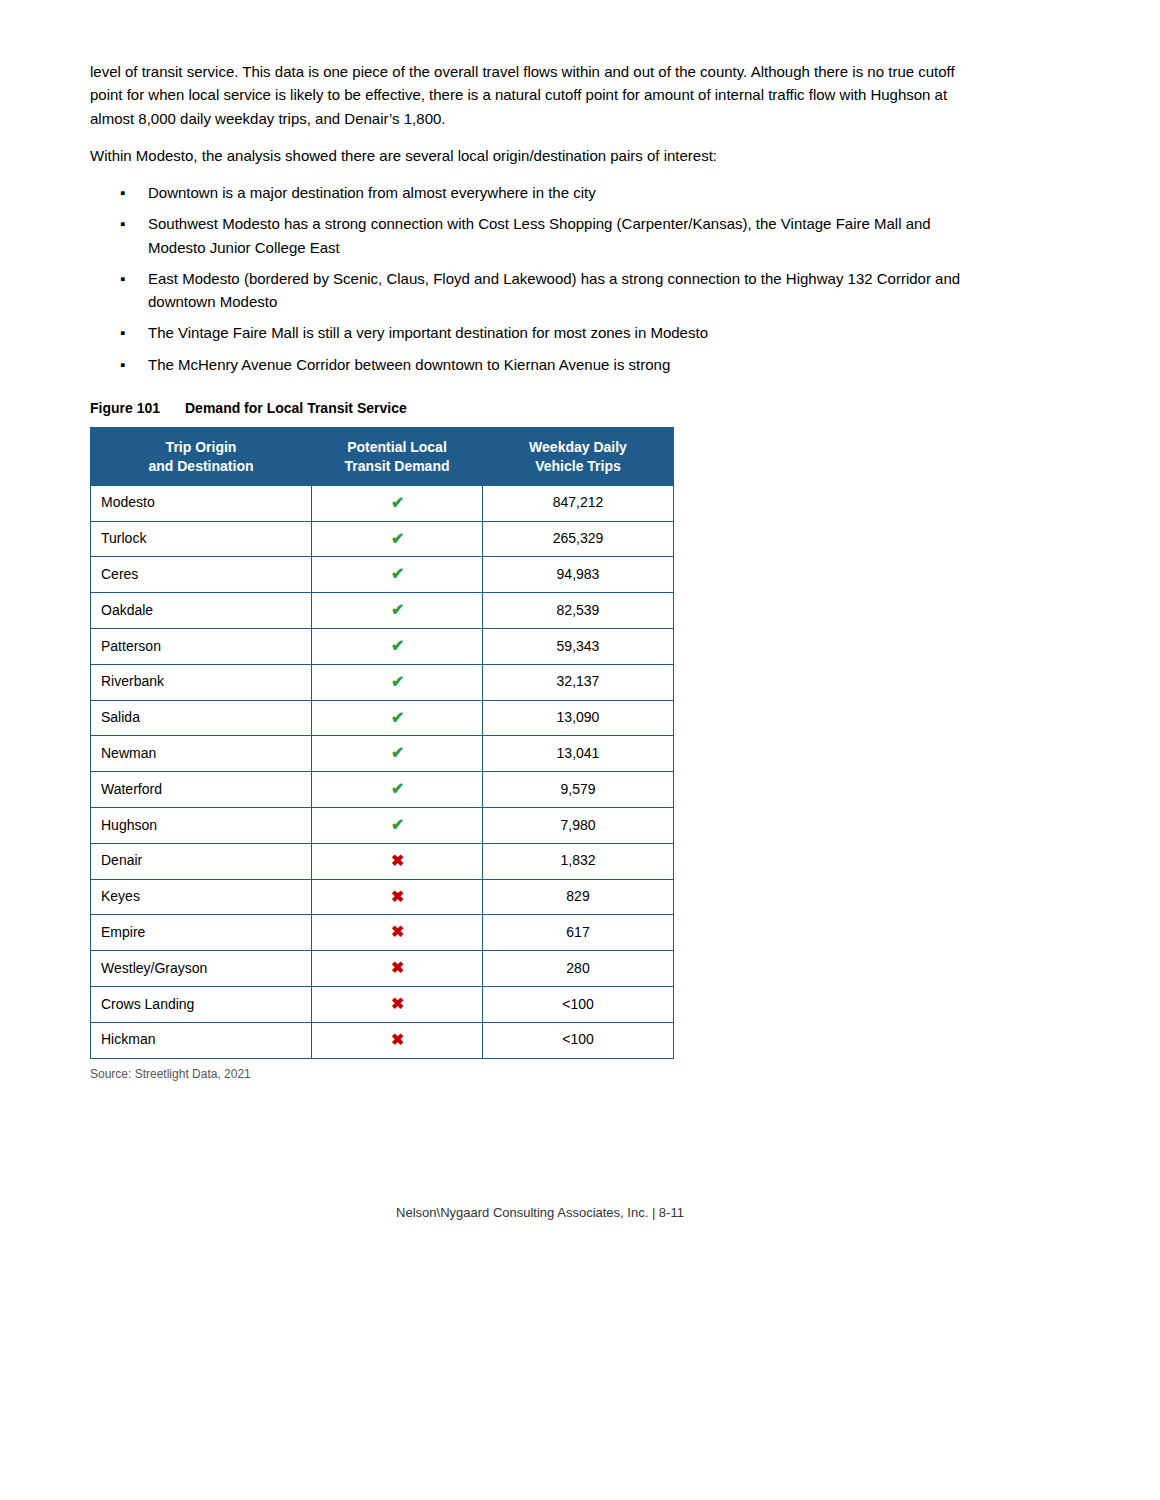level of transit service. This data is one piece of the overall travel flows within and out of the county. Although there is no true cutoff point for when local service is likely to be effective, there is a natural cutoff point for amount of internal traffic flow with Hughson at almost 8,000 daily weekday trips, and Denair’s 1,800.
Within Modesto, the analysis showed there are several local origin/destination pairs of interest:
Downtown is a major destination from almost everywhere in the city
Southwest Modesto has a strong connection with Cost Less Shopping (Carpenter/Kansas), the Vintage Faire Mall and Modesto Junior College East
East Modesto (bordered by Scenic, Claus, Floyd and Lakewood) has a strong connection to the Highway 132 Corridor and downtown Modesto
The Vintage Faire Mall is still a very important destination for most zones in Modesto
The McHenry Avenue Corridor between downtown to Kiernan Avenue is strong
Figure 101 Demand for Local Transit Service
| Trip Origin and Destination | Potential Local Transit Demand | Weekday Daily Vehicle Trips |
| --- | --- | --- |
| Modesto | ✔ | 847,212 |
| Turlock | ✔ | 265,329 |
| Ceres | ✔ | 94,983 |
| Oakdale | ✔ | 82,539 |
| Patterson | ✔ | 59,343 |
| Riverbank | ✔ | 32,137 |
| Salida | ✔ | 13,090 |
| Newman | ✔ | 13,041 |
| Waterford | ✔ | 9,579 |
| Hughson | ✔ | 7,980 |
| Denair | ✖ | 1,832 |
| Keyes | ✖ | 829 |
| Empire | ✖ | 617 |
| Westley/Grayson | ✖ | 280 |
| Crows Landing | ✖ | <100 |
| Hickman | ✖ | <100 |
Source: Streetlight Data, 2021
Nelson\Nygaard Consulting Associates, Inc. | 8-11